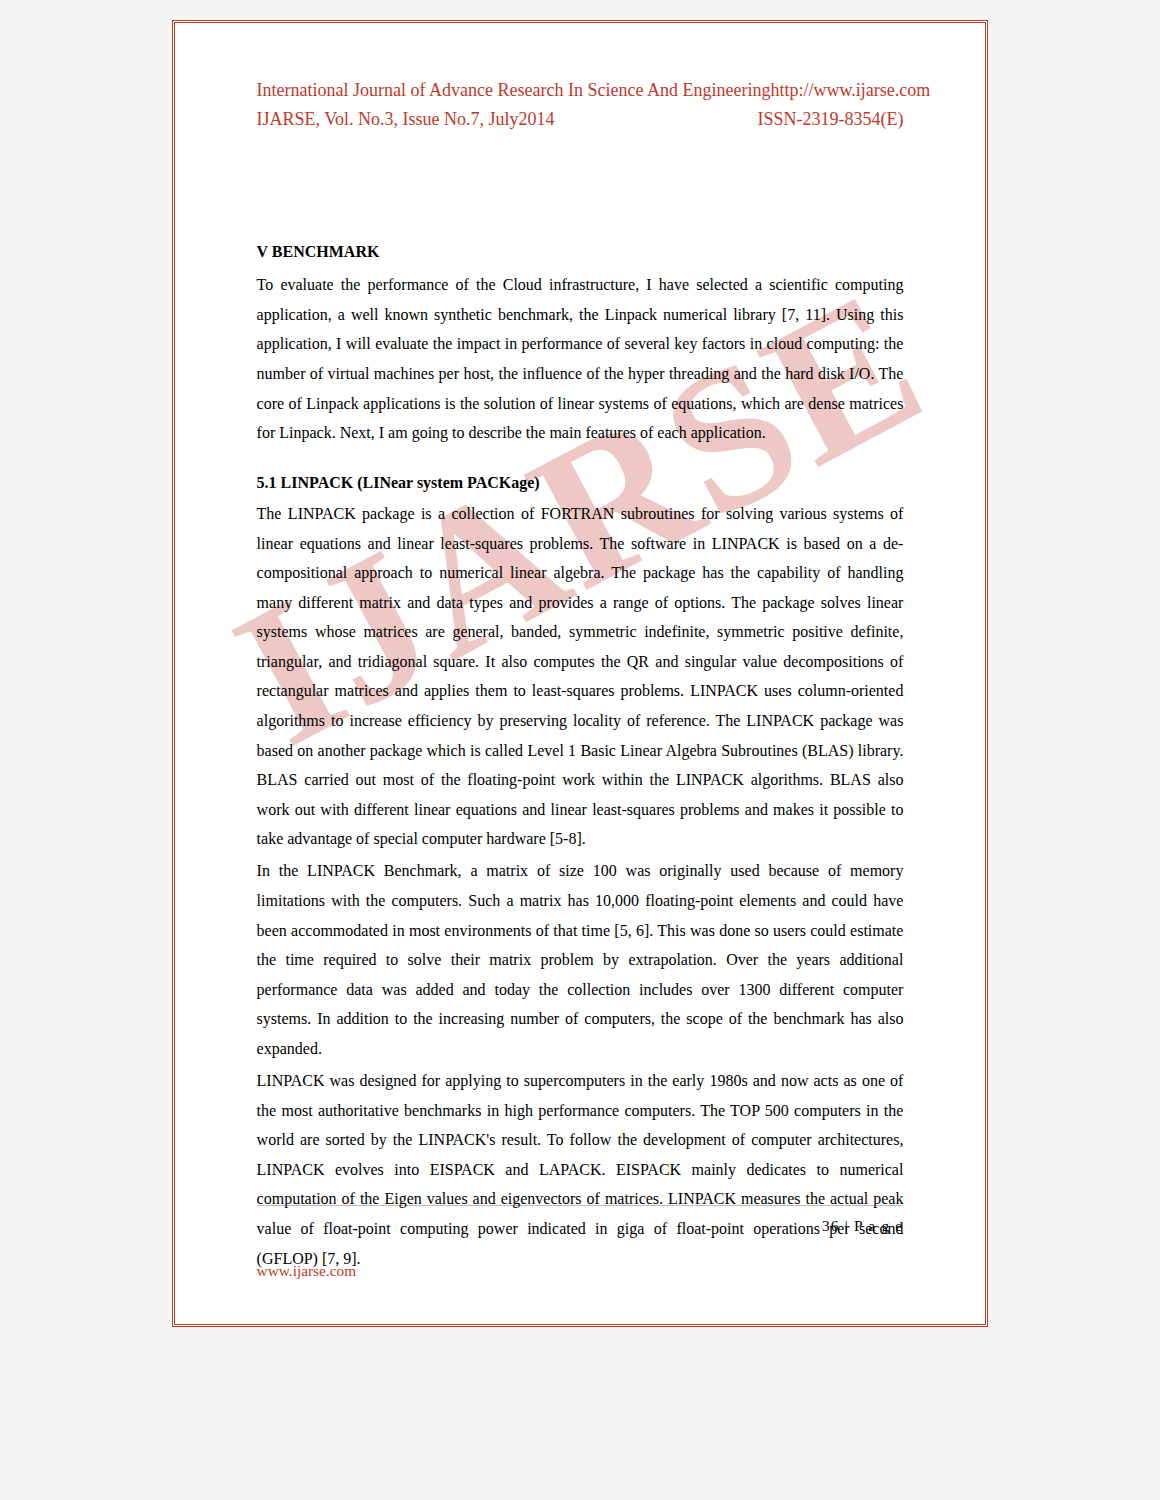International Journal of Advance Research In Science And Engineering http://www.ijarse.com
IJARSE, Vol. No.3, Issue No.7, July2014 ISSN-2319-8354(E)
IJARSE
V BENCHMARK
To evaluate the performance of the Cloud infrastructure, I have selected a scientific computing application, a well known synthetic benchmark, the Linpack numerical library [7, 11]. Using this application, I will evaluate the impact in performance of several key factors in cloud computing: the number of virtual machines per host, the influence of the hyper threading and the hard disk I/O. The core of Linpack applications is the solution of linear systems of equations, which are dense matrices for Linpack. Next, I am going to describe the main features of each application.
5.1 LINPACK (LINear system PACKage)
The LINPACK package is a collection of FORTRAN subroutines for solving various systems of linear equations and linear least-squares problems. The software in LINPACK is based on a de-compositional approach to numerical linear algebra. The package has the capability of handling many different matrix and data types and provides a range of options. The package solves linear systems whose matrices are general, banded, symmetric indefinite, symmetric positive definite, triangular, and tridiagonal square. It also computes the QR and singular value decompositions of rectangular matrices and applies them to least-squares problems. LINPACK uses column-oriented algorithms to increase efficiency by preserving locality of reference. The LINPACK package was based on another package which is called Level 1 Basic Linear Algebra Subroutines (BLAS) library. BLAS carried out most of the floating-point work within the LINPACK algorithms. BLAS also work out with different linear equations and linear least-squares problems and makes it possible to take advantage of special computer hardware [5-8].
In the LINPACK Benchmark, a matrix of size 100 was originally used because of memory limitations with the computers. Such a matrix has 10,000 floating-point elements and could have been accommodated in most environments of that time [5, 6]. This was done so users could estimate the time required to solve their matrix problem by extrapolation. Over the years additional performance data was added and today the collection includes over 1300 different computer systems. In addition to the increasing number of computers, the scope of the benchmark has also expanded.
LINPACK was designed for applying to supercomputers in the early 1980s and now acts as one of the most authoritative benchmarks in high performance computers. The TOP 500 computers in the world are sorted by the LINPACK's result. To follow the development of computer architectures, LINPACK evolves into EISPACK and LAPACK. EISPACK mainly dedicates to numerical computation of the Eigen values and eigenvectors of matrices. LINPACK measures the actual peak value of float-point computing power indicated in giga of float-point operations per second (GFLOP) [7, 9].
36 | P a g e
www.ijarse.com